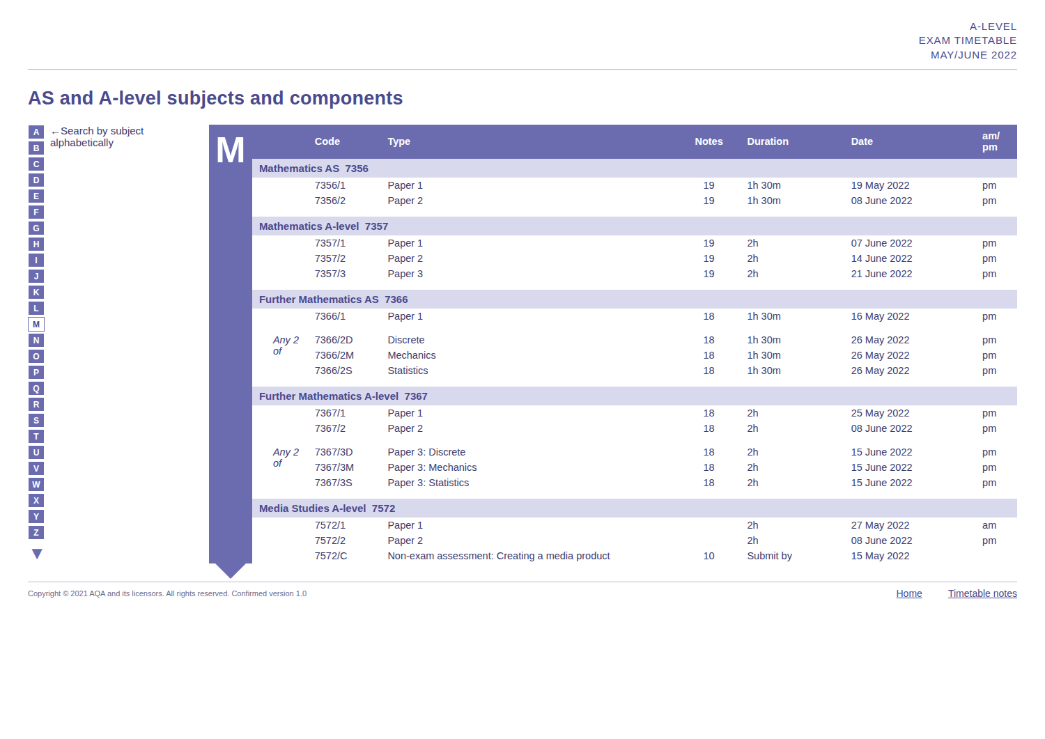A-LEVEL EXAM TIMETABLE MAY/JUNE 2022
AS and A-level subjects and components
A B C D E F G H I J K L M N O P Q R S T U V W X Y Z ▼
←Search by subject alphabetically
M
| | Code | Type | Notes | Duration | Date | am/ pm |
| --- | --- | --- | --- | --- | --- | --- |
| Mathematics AS 7356 |
| | | 7356/1 | Paper 1 | 19 | 1h 30m | 19 May 2022 | pm |
| | | 7356/2 | Paper 2 | 19 | 1h 30m | 08 June 2022 | pm |
| Mathematics A-level 7357 |
| | | 7357/1 | Paper 1 | 19 | 2h | 07 June 2022 | pm |
| | | 7357/2 | Paper 2 | 19 | 2h | 14 June 2022 | pm |
| | | 7357/3 | Paper 3 | 19 | 2h | 21 June 2022 | pm |
| Further Mathematics AS 7366 |
| | | 7366/1 | Paper 1 | 18 | 1h 30m | 16 May 2022 | pm |
| | Any 2 of | 7366/2D | Discrete | 18 | 1h 30m | 26 May 2022 | pm |
| | 7366/2M | Mechanics | 18 | 1h 30m | 26 May 2022 | pm |
| | 7366/2S | Statistics | 18 | 1h 30m | 26 May 2022 | pm |
| Further Mathematics A-level 7367 |
| | | 7367/1 | Paper 1 | 18 | 2h | 25 May 2022 | pm |
| | | 7367/2 | Paper 2 | 18 | 2h | 08 June 2022 | pm |
| | Any 2 of | 7367/3D | Paper 3: Discrete | 18 | 2h | 15 June 2022 | pm |
| | 7367/3M | Paper 3: Mechanics | 18 | 2h | 15 June 2022 | pm |
| | 7367/3S | Paper 3: Statistics | 18 | 2h | 15 June 2022 | pm |
| Media Studies A-level 7572 |
| | | 7572/1 | Paper 1 | | 2h | 27 May 2022 | am |
| | | 7572/2 | Paper 2 | | 2h | 08 June 2022 | pm |
| | | 7572/C | Non-exam assessment: Creating a media product | 10 | Submit by | 15 May 2022 | |
Copyright © 2021 AQA and its licensors. All rights reserved. Confirmed version 1.0
Home Timetable notes